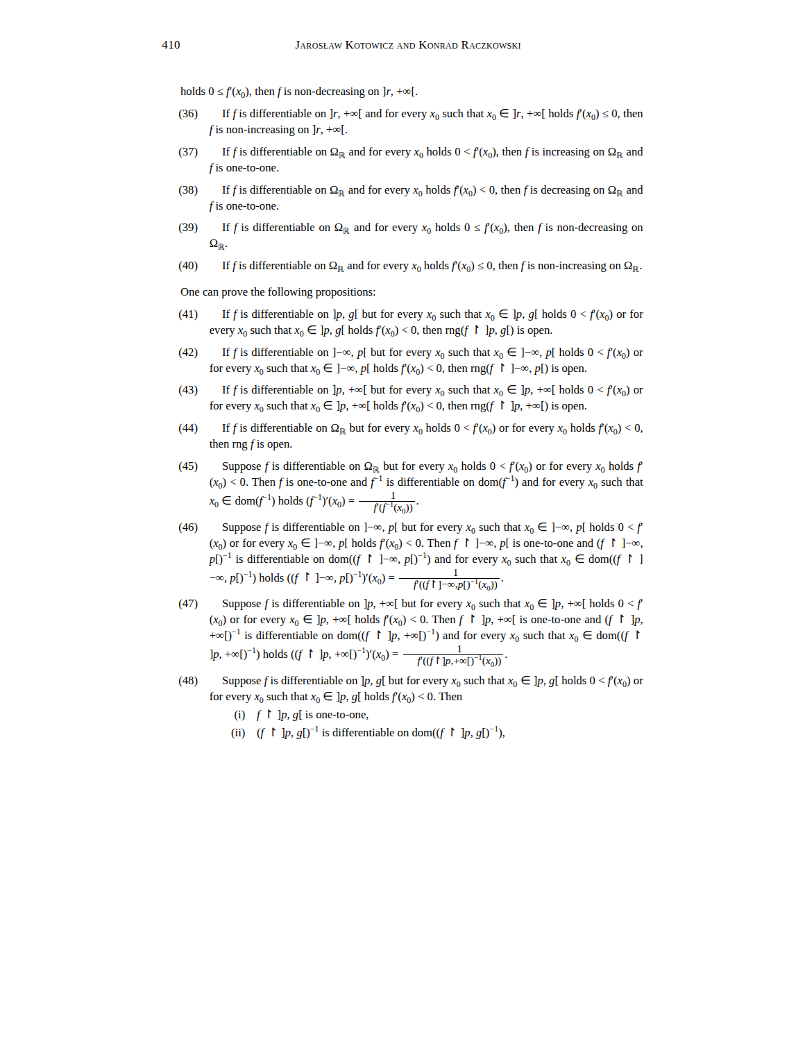410 Jarosław Kotowicz and Konrad Raczkowski
holds 0 ≤ f′(x0), then f is non-decreasing on ]r, +∞[.
(36) If f is differentiable on ]r, +∞[ and for every x0 such that x0 ∈ ]r, +∞[ holds f′(x0) ≤ 0, then f is non-increasing on ]r, +∞[.
(37) If f is differentiable on Ωℝ and for every x0 holds 0 < f′(x0), then f is increasing on Ωℝ and f is one-to-one.
(38) If f is differentiable on Ωℝ and for every x0 holds f′(x0) < 0, then f is decreasing on Ωℝ and f is one-to-one.
(39) If f is differentiable on Ωℝ and for every x0 holds 0 ≤ f′(x0), then f is non-decreasing on Ωℝ.
(40) If f is differentiable on Ωℝ and for every x0 holds f′(x0) ≤ 0, then f is non-increasing on Ωℝ.
One can prove the following propositions:
(41) If f is differentiable on ]p, g[ but for every x0 such that x0 ∈ ]p, g[ holds 0 < f′(x0) or for every x0 such that x0 ∈ ]p, g[ holds f′(x0) < 0, then rng(f ↾ ]p, g[) is open.
(42) If f is differentiable on ]−∞, p[ but for every x0 such that x0 ∈ ]−∞, p[ holds 0 < f′(x0) or for every x0 such that x0 ∈ ]−∞, p[ holds f′(x0) < 0, then rng(f ↾ ]−∞, p[) is open.
(43) If f is differentiable on ]p, +∞[ but for every x0 such that x0 ∈ ]p, +∞[ holds 0 < f′(x0) or for every x0 such that x0 ∈ ]p, +∞[ holds f′(x0) < 0, then rng(f ↾ ]p, +∞[) is open.
(44) If f is differentiable on Ωℝ but for every x0 holds 0 < f′(x0) or for every x0 holds f′(x0) < 0, then rng f is open.
(45) Suppose f is differentiable on Ωℝ but for every x0 holds 0 < f′(x0) or for every x0 holds f′(x0) < 0. Then f is one-to-one and f−1 is differentiable on dom(f−1) and for every x0 such that x0 ∈ dom(f−1) holds (f−1)′(x0) = 1 f′(f−1(x0)).
(46) Suppose f is differentiable on ]−∞, p[ but for every x0 such that x0 ∈ ]−∞, p[ holds 0 < f′(x0) or for every x0 ∈ ]−∞, p[ holds f′(x0) < 0. Then f ↾ ]−∞, p[ is one-to-one and (f ↾ ]−∞, p[)−1 is differentiable on dom((f ↾ ]−∞, p[)−1) and for every x0 such that x0 ∈ dom((f ↾ ]−∞, p[)−1) holds ((f ↾ ]−∞, p[)−1)′(x0) = 1 f′((f↾]−∞,p[)−1(x0)).
(47) Suppose f is differentiable on ]p, +∞[ but for every x0 such that x0 ∈ ]p, +∞[ holds 0 < f′(x0) or for every x0 ∈ ]p, +∞[ holds f′(x0) < 0. Then f ↾ ]p, +∞[ is one-to-one and (f ↾ ]p, +∞[)−1 is differentiable on dom((f ↾ ]p, +∞[)−1) and for every x0 such that x0 ∈ dom((f ↾ ]p, +∞[)−1) holds ((f ↾ ]p, +∞[)−1)′(x0) = 1 f′((f↾]p,+∞[)−1(x0)).
(48) Suppose f is differentiable on ]p, g[ but for every x0 such that x0 ∈ ]p, g[ holds 0 < f′(x0) or for every x0 such that x0 ∈ ]p, g[ holds f′(x0) < 0. Then
(i) f ↾ ]p, g[ is one-to-one,
(ii)(f ↾ ]p, g[)−1 is differentiable on dom((f ↾ ]p, g[)−1),